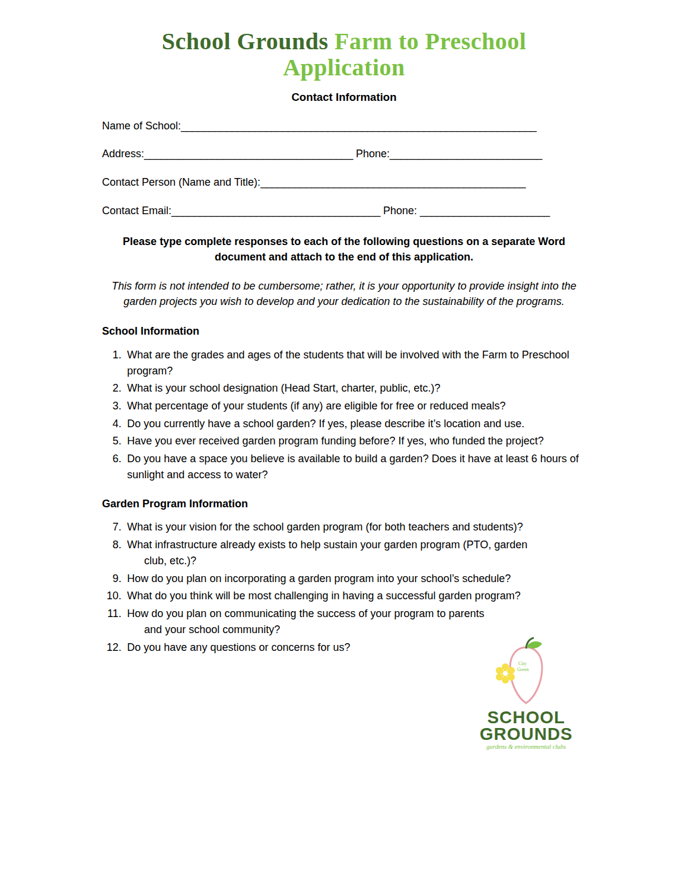School Grounds Farm to Preschool Application
Contact Information
Name of School:_______________________________________________________________
Address:_____________________________________ Phone:___________________________
Contact Person (Name and Title):_______________________________________________
Contact Email:_____________________________________ Phone: _______________________
Please type complete responses to each of the following questions on a separate Word document and attach to the end of this application.
This form is not intended to be cumbersome; rather, it is your opportunity to provide insight into the garden projects you wish to develop and your dedication to the sustainability of the programs.
School Information
What are the grades and ages of the students that will be involved with the Farm to Preschool program?
What is your school designation (Head Start, charter, public, etc.)?
What percentage of your students (if any) are eligible for free or reduced meals?
Do you currently have a school garden? If yes, please describe it’s location and use.
Have you ever received garden program funding before? If yes, who funded the project?
Do you have a space you believe is available to build a garden? Does it have at least 6 hours of sunlight and access to water?
Garden Program Information
What is your vision for the school garden program (for both teachers and students)?
What infrastructure already exists to help sustain your garden program (PTO, gardenclub, etc.)?
How do you plan on incorporating a garden program into your school’s schedule?
What do you think will be most challenging in having a successful garden program?
How do you plan on communicating the success of your program to parentsand your school community?
Do you have any questions or concerns for us?
City Green
SCHOOL
GROUNDS
gardens & environmental clubs